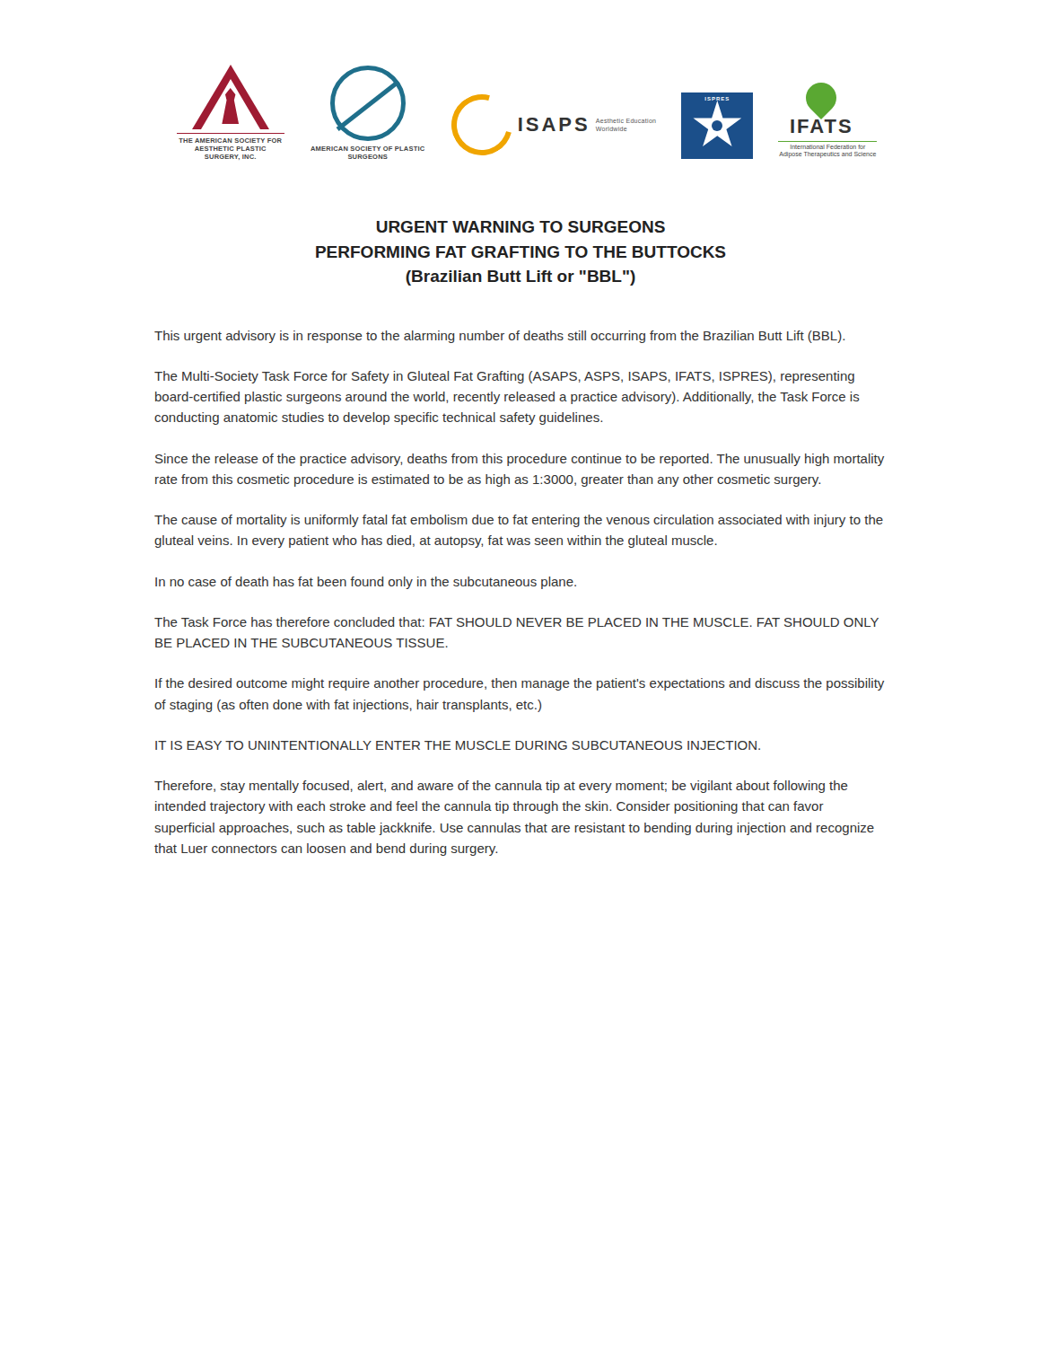The American Society for Aesthetic Plastic Surgery, Inc.
American Society of Plastic Surgeons
ISAPS
Aesthetic Education
Worldwide
ISPRES
IFATS
International Federation for Adipose Therapeutics and Science
URGENT WARNING TO SURGEONS
PERFORMING FAT GRAFTING TO THE BUTTOCKS
(Brazilian Butt Lift or "BBL")
This urgent advisory is in response to the alarming number of deaths still occurring from the Brazilian Butt Lift (BBL).
The Multi-Society Task Force for Safety in Gluteal Fat Grafting (ASAPS, ASPS, ISAPS, IFATS, ISPRES), representing board-certified plastic surgeons around the world, recently released a practice advisory). Additionally, the Task Force is conducting anatomic studies to develop specific technical safety guidelines.
Since the release of the practice advisory, deaths from this procedure continue to be reported. The unusually high mortality rate from this cosmetic procedure is estimated to be as high as 1:3000, greater than any other cosmetic surgery.
The cause of mortality is uniformly fatal fat embolism due to fat entering the venous circulation associated with injury to the gluteal veins. In every patient who has died, at autopsy, fat was seen within the gluteal muscle.
In no case of death has fat been found only in the subcutaneous plane.
The Task Force has therefore concluded that: FAT SHOULD NEVER BE PLACED IN THE MUSCLE. FAT SHOULD ONLY BE PLACED IN THE SUBCUTANEOUS TISSUE.
If the desired outcome might require another procedure, then manage the patient's expectations and discuss the possibility of staging (as often done with fat injections, hair transplants, etc.)
IT IS EASY TO UNINTENTIONALLY ENTER THE MUSCLE DURING SUBCUTANEOUS INJECTION.
Therefore, stay mentally focused, alert, and aware of the cannula tip at every moment; be vigilant about following the intended trajectory with each stroke and feel the cannula tip through the skin. Consider positioning that can favor superficial approaches, such as table jackknife. Use cannulas that are resistant to bending during injection and recognize that Luer connectors can loosen and bend during surgery.